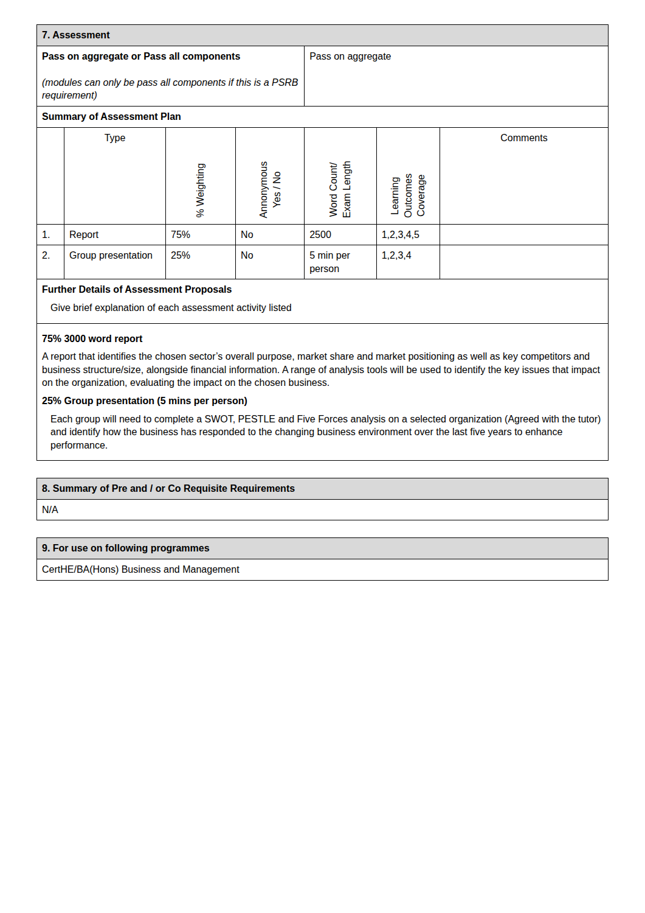| 7. Assessment |
| Pass on aggregate or Pass all components (modules can only be pass all components if this is a PSRB requirement) | Pass on aggregate |
| Summary of Assessment Plan |
| | Type | % Weighting | Annonymous Yes / No | Word Count/ Exam Length | Learning Outcomes Coverage | Comments |
| 1. | Report | 75% | No | 2500 | 1,2,3,4,5 | |
| 2. | Group presentation | 25% | No | 5 min per person | 1,2,3,4 | |
| Further Details of Assessment Proposals Give brief explanation of each assessment activity listed |
| 75% 3000 word report A report that identifies the chosen sector’s overall purpose, market share and market positioning as well as key competitors and business structure/size, alongside financial information. A range of analysis tools will be used to identify the key issues that impact on the organization, evaluating the impact on the chosen business. 25% Group presentation (5 mins per person) Each group will need to complete a SWOT, PESTLE and Five Forces analysis on a selected organization (Agreed with the tutor) and identify how the business has responded to the changing business environment over the last five years to enhance performance. |
| 8. Summary of Pre and / or Co Requisite Requirements |
| N/A |
| 9. For use on following programmes |
| CertHE/BA(Hons) Business and Management |